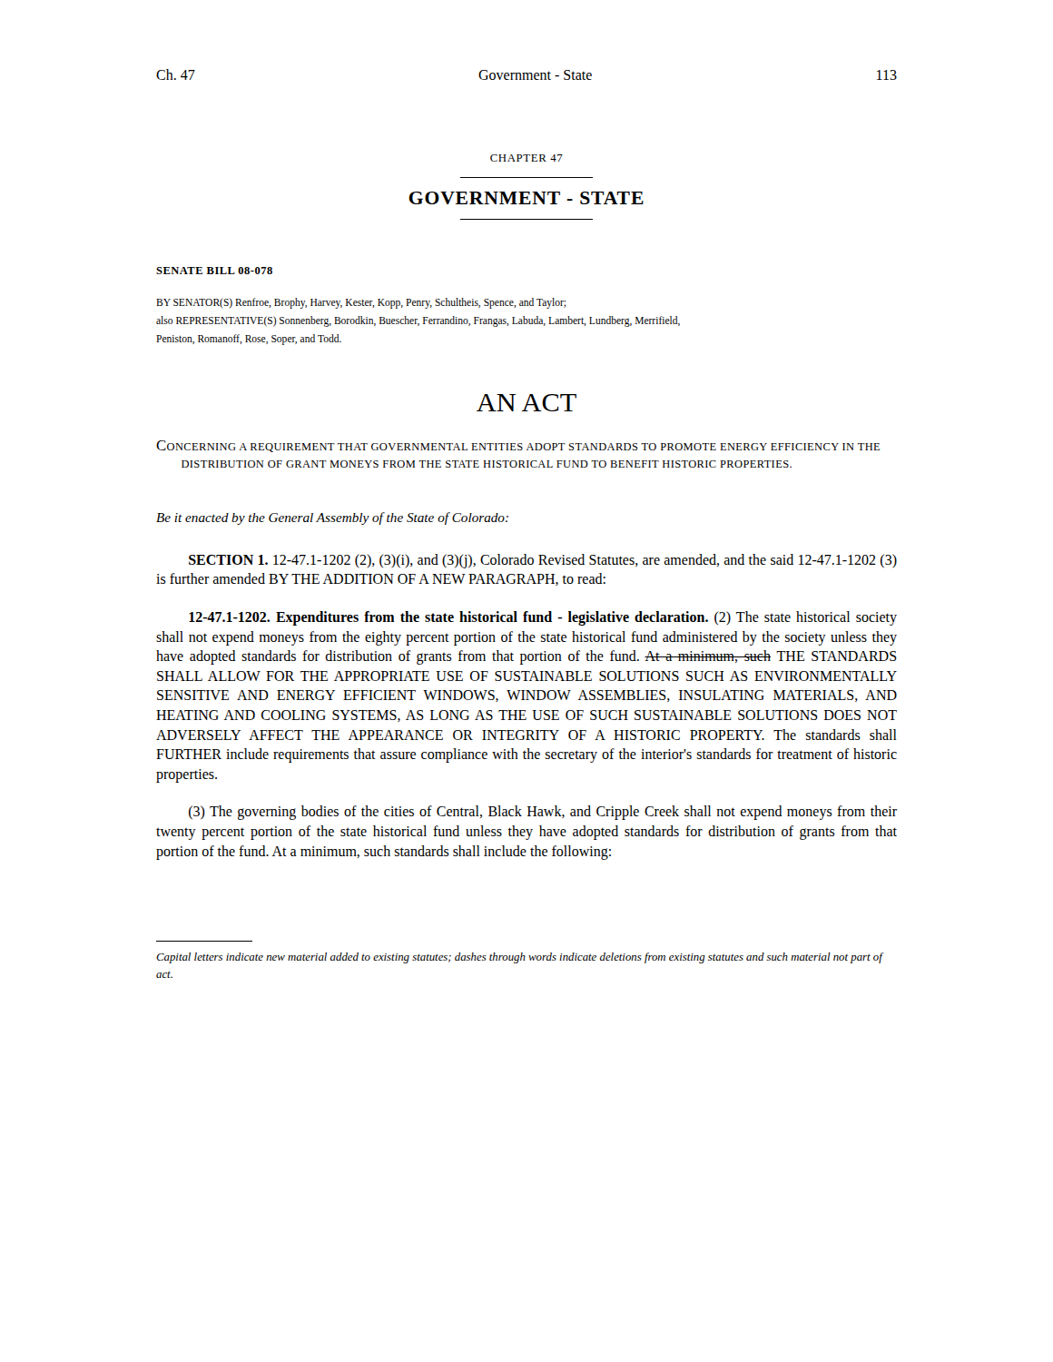Ch. 47 Government - State 113
CHAPTER 47
GOVERNMENT - STATE
SENATE BILL 08-078
BY SENATOR(S) Renfroe, Brophy, Harvey, Kester, Kopp, Penry, Schultheis, Spence, and Taylor;
also REPRESENTATIVE(S) Sonnenberg, Borodkin, Buescher, Ferrandino, Frangas, Labuda, Lambert, Lundberg, Merrifield,
Peniston, Romanoff, Rose, Soper, and Todd.
AN ACT
CONCERNING A REQUIREMENT THAT GOVERNMENTAL ENTITIES ADOPT STANDARDS TO PROMOTE ENERGY EFFICIENCY IN THE DISTRIBUTION OF GRANT MONEYS FROM THE STATE HISTORICAL FUND TO BENEFIT HISTORIC PROPERTIES.
Be it enacted by the General Assembly of the State of Colorado:
SECTION 1. 12-47.1-1202 (2), (3)(i), and (3)(j), Colorado Revised Statutes, are amended, and the said 12-47.1-1202 (3) is further amended BY THE ADDITION OF A NEW PARAGRAPH, to read:
12-47.1-1202. Expenditures from the state historical fund - legislative declaration. (2) The state historical society shall not expend moneys from the eighty percent portion of the state historical fund administered by the society unless they have adopted standards for distribution of grants from that portion of the fund. At a minimum, such THE STANDARDS SHALL ALLOW FOR THE APPROPRIATE USE OF SUSTAINABLE SOLUTIONS SUCH AS ENVIRONMENTALLY SENSITIVE AND ENERGY EFFICIENT WINDOWS, WINDOW ASSEMBLIES, INSULATING MATERIALS, AND HEATING AND COOLING SYSTEMS, AS LONG AS THE USE OF SUCH SUSTAINABLE SOLUTIONS DOES NOT ADVERSELY AFFECT THE APPEARANCE OR INTEGRITY OF A HISTORIC PROPERTY. The standards shall FURTHER include requirements that assure compliance with the secretary of the interior's standards for treatment of historic properties.
(3) The governing bodies of the cities of Central, Black Hawk, and Cripple Creek shall not expend moneys from their twenty percent portion of the state historical fund unless they have adopted standards for distribution of grants from that portion of the fund. At a minimum, such standards shall include the following:
Capital letters indicate new material added to existing statutes; dashes through words indicate deletions from existing statutes and such material not part of act.